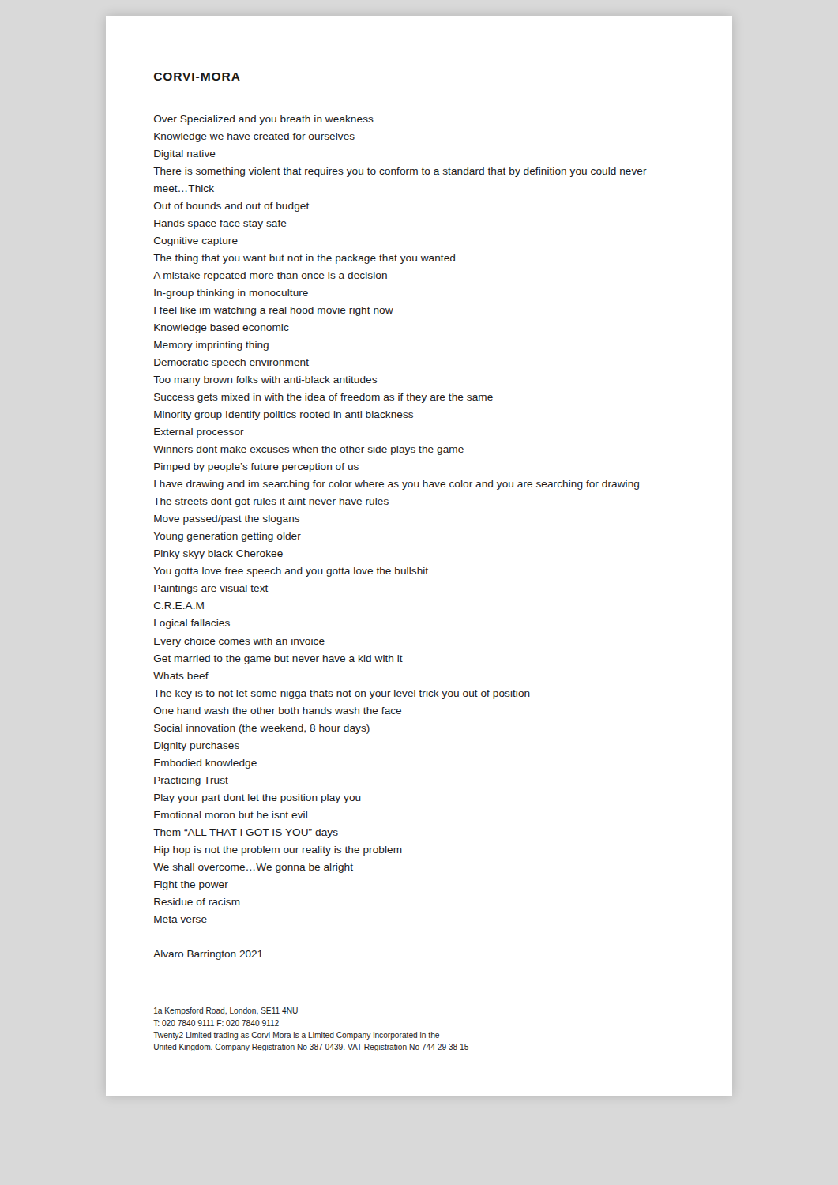CORVI-MORA
Over Specialized and you breath in weakness
Knowledge we have created for ourselves
Digital native
There is something violent that requires you to conform to a standard that by definition you could never meet…Thick
Out of bounds and out of budget
Hands space face stay safe
Cognitive capture
The thing that you want but not in the package that you wanted
A mistake repeated more than once is a decision
In-group thinking in monoculture
I feel like im watching a real hood movie right now
Knowledge based economic
Memory imprinting thing
Democratic speech environment
Too many brown folks with anti-black antitudes
Success gets mixed in with the idea of freedom as if they are the same
Minority group Identify politics rooted in anti blackness
External processor
Winners dont make excuses when the other side plays the game
Pimped by people’s future perception of us
I have drawing and im searching for color where as you have color and you are searching for drawing
The streets dont got rules it aint never have rules
Move passed/past the slogans
Young generation getting older
Pinky skyy black Cherokee
You gotta love free speech and you gotta love the bullshit
Paintings are visual text
C.R.E.A.M
Logical fallacies
Every choice comes with an invoice
Get married to the game but never have a kid with it
Whats beef
The key is to not let some nigga thats not on your level trick you out of position
One hand wash the other both hands wash the face
Social innovation (the weekend, 8 hour days)
Dignity purchases
Embodied knowledge
Practicing Trust
Play your part dont let the position play you
Emotional moron but he isnt evil
Them “ALL THAT I GOT IS YOU” days
Hip hop is not the problem our reality is the problem
We shall overcome…We gonna be alright
Fight the power
Residue of racism
Meta verse
Alvaro Barrington 2021
1a Kempsford Road, London, SE11 4NU
T: 020 7840 9111 F: 020 7840 9112
Twenty2 Limited trading as Corvi-Mora is a Limited Company incorporated in the
United Kingdom. Company Registration No 387 0439. VAT Registration No 744 29 38 15